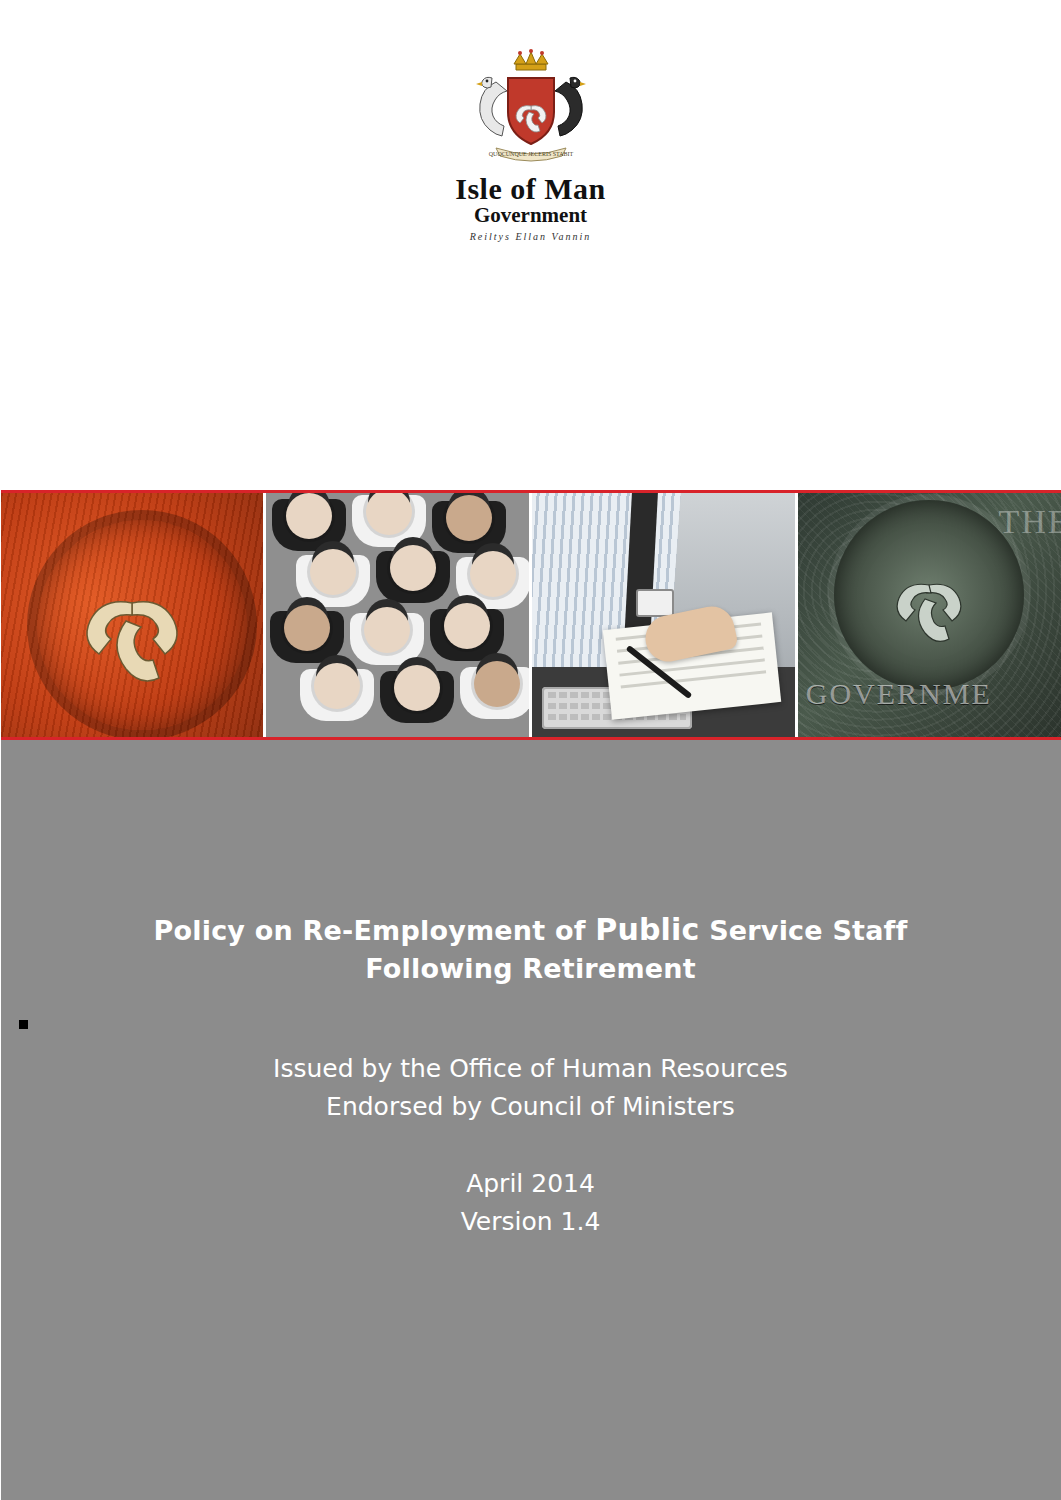QUOCUNQUE JECERIS STABIT
Isle of Man
Government
Reiltys Ellan Vannin
THE
GOVERNME
Policy on Re-Employment of Public Service Staff
Following Retirement
Issued by the Office of Human Resources
Endorsed by Council of Ministers
April 2014
Version 1.4